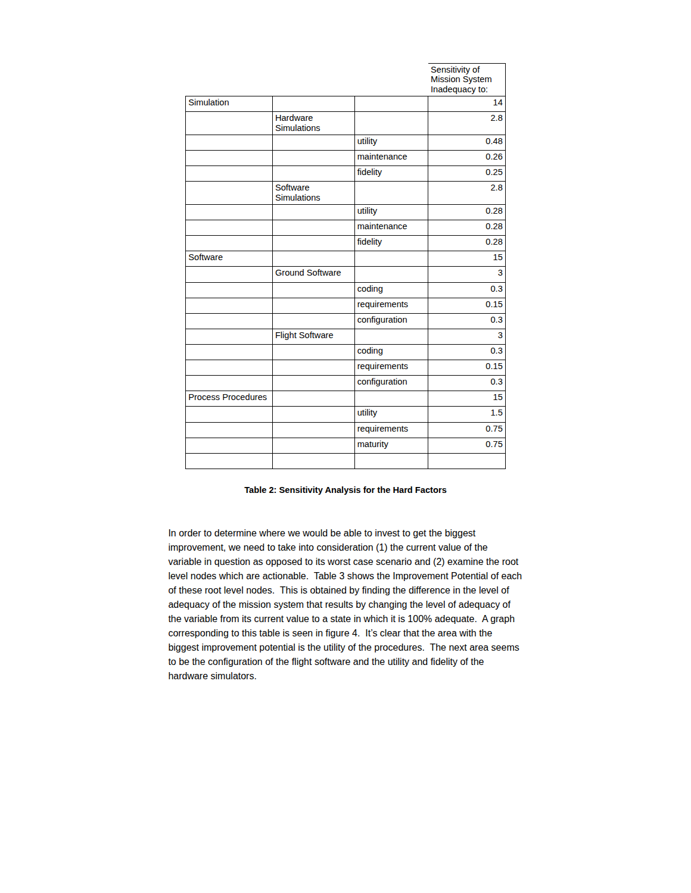| | | | Sensitivity of Mission System Inadequacy to: |
| Simulation | | | 14 |
| | Hardware Simulations | | 2.8 |
| | | utility | 0.48 |
| | | maintenance | 0.26 |
| | | fidelity | 0.25 |
| | Software Simulations | | 2.8 |
| | | utility | 0.28 |
| | | maintenance | 0.28 |
| | | fidelity | 0.28 |
| Software | | | 15 |
| | Ground Software | | 3 |
| | | coding | 0.3 |
| | | requirements | 0.15 |
| | | configuration | 0.3 |
| | Flight Software | | 3 |
| | | coding | 0.3 |
| | | requirements | 0.15 |
| | | configuration | 0.3 |
| Process Procedures | | | 15 |
| | | utility | 1.5 |
| | | requirements | 0.75 |
| | | maturity | 0.75 |
Table 2: Sensitivity Analysis for the Hard Factors
In order to determine where we would be able to invest to get the biggest improvement, we need to take into consideration (1) the current value of the variable in question as opposed to its worst case scenario and (2) examine the root level nodes which are actionable. Table 3 shows the Improvement Potential of each of these root level nodes. This is obtained by finding the difference in the level of adequacy of the mission system that results by changing the level of adequacy of the variable from its current value to a state in which it is 100% adequate. A graph corresponding to this table is seen in figure 4. It’s clear that the area with the biggest improvement potential is the utility of the procedures. The next area seems to be the configuration of the flight software and the utility and fidelity of the hardware simulators.